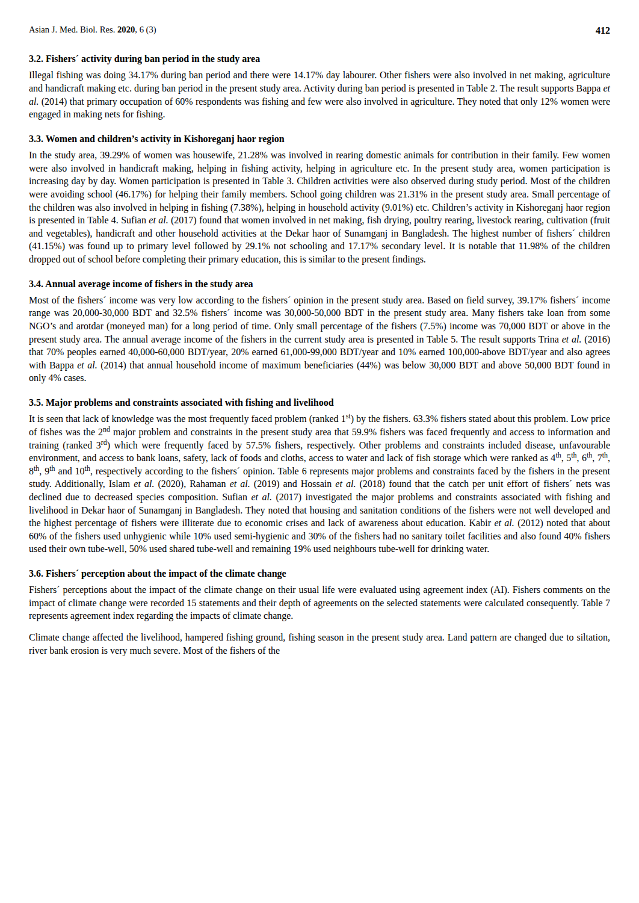Asian J. Med. Biol. Res. 2020, 6 (3)
412
3.2. Fishers´ activity during ban period in the study area
Illegal fishing was doing 34.17% during ban period and there were 14.17% day labourer. Other fishers were also involved in net making, agriculture and handicraft making etc. during ban period in the present study area. Activity during ban period is presented in Table 2. The result supports Bappa et al. (2014) that primary occupation of 60% respondents was fishing and few were also involved in agriculture. They noted that only 12% women were engaged in making nets for fishing.
3.3. Women and children’s activity in Kishoreganj haor region
In the study area, 39.29% of women was housewife, 21.28% was involved in rearing domestic animals for contribution in their family. Few women were also involved in handicraft making, helping in fishing activity, helping in agriculture etc. In the present study area, women participation is increasing day by day. Women participation is presented in Table 3. Children activities were also observed during study period. Most of the children were avoiding school (46.17%) for helping their family members. School going children was 21.31% in the present study area. Small percentage of the children was also involved in helping in fishing (7.38%), helping in household activity (9.01%) etc. Children’s activity in Kishoreganj haor region is presented in Table 4. Sufian et al. (2017) found that women involved in net making, fish drying, poultry rearing, livestock rearing, cultivation (fruit and vegetables), handicraft and other household activities at the Dekar haor of Sunamganj in Bangladesh. The highest number of fishers´ children (41.15%) was found up to primary level followed by 29.1% not schooling and 17.17% secondary level. It is notable that 11.98% of the children dropped out of school before completing their primary education, this is similar to the present findings.
3.4. Annual average income of fishers in the study area
Most of the fishers´ income was very low according to the fishers´ opinion in the present study area. Based on field survey, 39.17% fishers´ income range was 20,000-30,000 BDT and 32.5% fishers´ income was 30,000-50,000 BDT in the present study area. Many fishers take loan from some NGO’s and arotdar (moneyed man) for a long period of time. Only small percentage of the fishers (7.5%) income was 70,000 BDT or above in the present study area. The annual average income of the fishers in the current study area is presented in Table 5. The result supports Trina et al. (2016) that 70% peoples earned 40,000-60,000 BDT/year, 20% earned 61,000-99,000 BDT/year and 10% earned 100,000-above BDT/year and also agrees with Bappa et al. (2014) that annual household income of maximum beneficiaries (44%) was below 30,000 BDT and above 50,000 BDT found in only 4% cases.
3.5. Major problems and constraints associated with fishing and livelihood
It is seen that lack of knowledge was the most frequently faced problem (ranked 1st) by the fishers. 63.3% fishers stated about this problem. Low price of fishes was the 2nd major problem and constraints in the present study area that 59.9% fishers was faced frequently and access to information and training (ranked 3rd) which were frequently faced by 57.5% fishers, respectively. Other problems and constraints included disease, unfavourable environment, and access to bank loans, safety, lack of foods and cloths, access to water and lack of fish storage which were ranked as 4th, 5th, 6th, 7th, 8th, 9th and 10th, respectively according to the fishers´ opinion. Table 6 represents major problems and constraints faced by the fishers in the present study. Additionally, Islam et al. (2020), Rahaman et al. (2019) and Hossain et al. (2018) found that the catch per unit effort of fishers´ nets was declined due to decreased species composition. Sufian et al. (2017) investigated the major problems and constraints associated with fishing and livelihood in Dekar haor of Sunamganj in Bangladesh. They noted that housing and sanitation conditions of the fishers were not well developed and the highest percentage of fishers were illiterate due to economic crises and lack of awareness about education. Kabir et al. (2012) noted that about 60% of the fishers used unhygienic while 10% used semi-hygienic and 30% of the fishers had no sanitary toilet facilities and also found 40% fishers used their own tube-well, 50% used shared tube-well and remaining 19% used neighbours tube-well for drinking water.
3.6. Fishers´ perception about the impact of the climate change
Fishers´ perceptions about the impact of the climate change on their usual life were evaluated using agreement index (AI). Fishers comments on the impact of climate change were recorded 15 statements and their depth of agreements on the selected statements were calculated consequently. Table 7 represents agreement index regarding the impacts of climate change.
Climate change affected the livelihood, hampered fishing ground, fishing season in the present study area. Land pattern are changed due to siltation, river bank erosion is very much severe. Most of the fishers of the